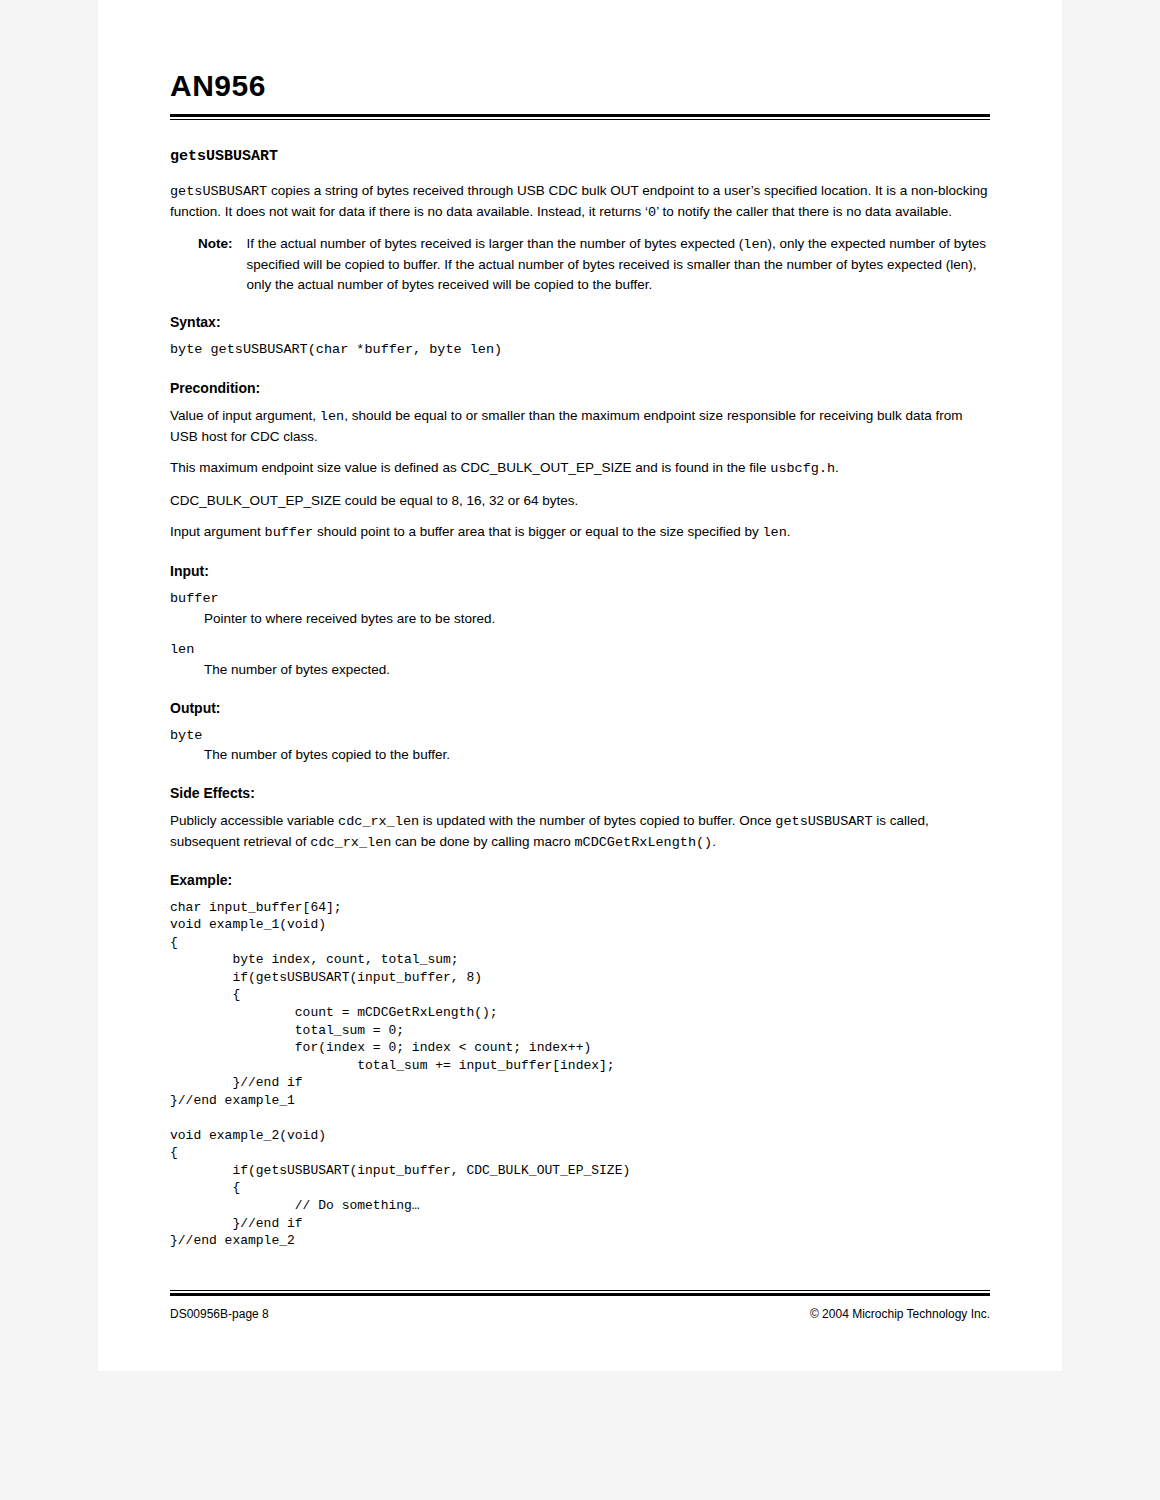AN956
getsUSBUSART
getsUSBUSART copies a string of bytes received through USB CDC bulk OUT endpoint to a user’s specified location. It is a non-blocking function. It does not wait for data if there is no data available. Instead, it returns ‘0’ to notify the caller that there is no data available.
Note:
If the actual number of bytes received is larger than the number of bytes expected (len), only the expected number of bytes specified will be copied to buffer. If the actual number of bytes received is smaller than the number of bytes expected (len), only the actual number of bytes received will be copied to the buffer.
Syntax:
byte getsUSBUSART(char *buffer, byte len)
Precondition:
Value of input argument, len, should be equal to or smaller than the maximum endpoint size responsible for receiving bulk data from USB host for CDC class.
This maximum endpoint size value is defined as CDC_BULK_OUT_EP_SIZE and is found in the file usbcfg.h.
CDC_BULK_OUT_EP_SIZE could be equal to 8, 16, 32 or 64 bytes.
Input argument buffer should point to a buffer area that is bigger or equal to the size specified by len.
Input:
buffer
Pointer to where received bytes are to be stored.
len
The number of bytes expected.
Output:
byte
The number of bytes copied to the buffer.
Side Effects:
Publicly accessible variable cdc_rx_len is updated with the number of bytes copied to buffer. Once getsUSBUSART is called, subsequent retrieval of cdc_rx_len can be done by calling macro mCDCGetRxLength().
Example:
char input_buffer[64];
void example_1(void)
{
        byte index, count, total_sum;
        if(getsUSBUSART(input_buffer, 8)
        {
                count = mCDCGetRxLength();
                total_sum = 0;
                for(index = 0; index < count; index++)
                        total_sum += input_buffer[index];
        }//end if
}//end example_1

void example_2(void)
{
        if(getsUSBUSART(input_buffer, CDC_BULK_OUT_EP_SIZE)
        {
                // Do something…
        }//end if
}//end example_2
DS00956B-page 8 © 2004 Microchip Technology Inc.